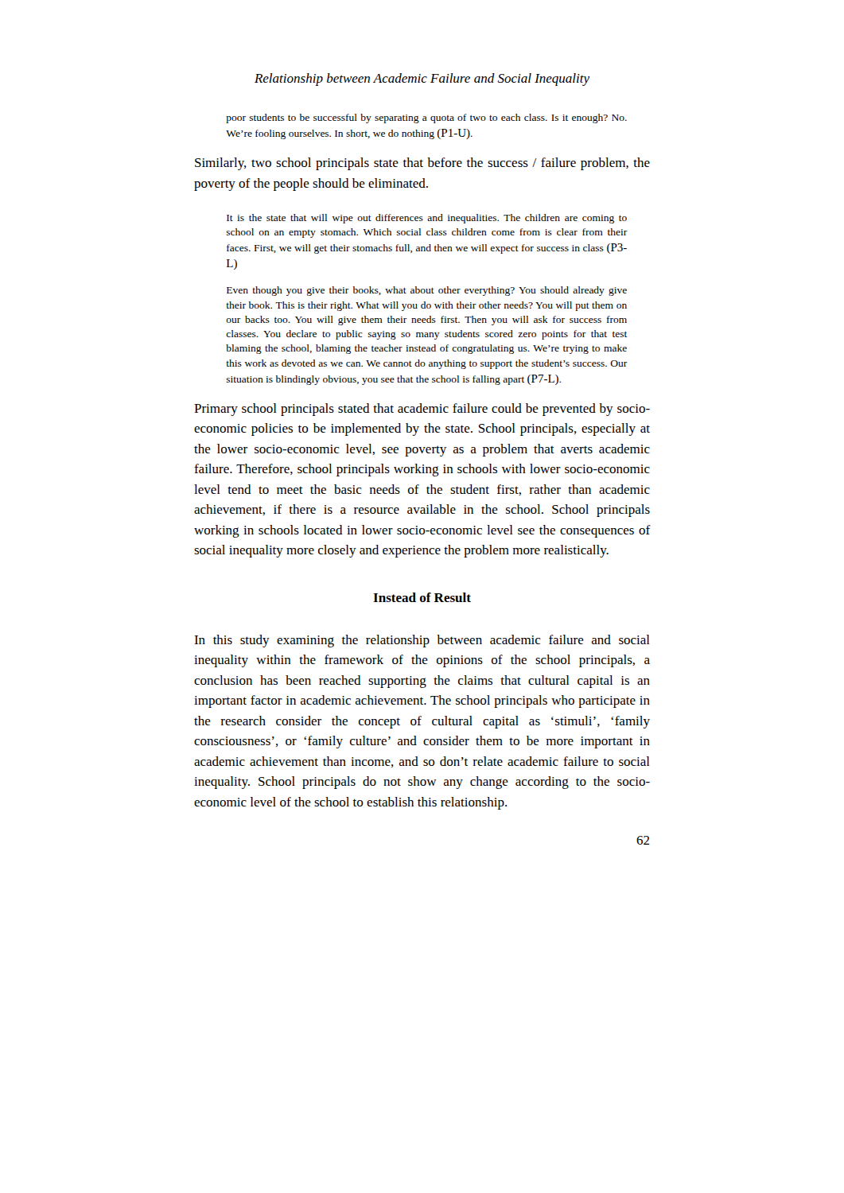Relationship between Academic Failure and Social Inequality
poor students to be successful by separating a quota of two to each class. Is it enough? No. We’re fooling ourselves. In short, we do nothing (P1-U).
Similarly, two school principals state that before the success / failure problem, the poverty of the people should be eliminated.
It is the state that will wipe out differences and inequalities. The children are coming to school on an empty stomach. Which social class children come from is clear from their faces. First, we will get their stomachs full, and then we will expect for success in class (P3-L)
Even though you give their books, what about other everything? You should already give their book. This is their right. What will you do with their other needs? You will put them on our backs too. You will give them their needs first. Then you will ask for success from classes. You declare to public saying so many students scored zero points for that test blaming the school, blaming the teacher instead of congratulating us. We’re trying to make this work as devoted as we can. We cannot do anything to support the student’s success. Our situation is blindingly obvious, you see that the school is falling apart (P7-L).
Primary school principals stated that academic failure could be prevented by socio-economic policies to be implemented by the state. School principals, especially at the lower socio-economic level, see poverty as a problem that averts academic failure. Therefore, school principals working in schools with lower socio-economic level tend to meet the basic needs of the student first, rather than academic achievement, if there is a resource available in the school. School principals working in schools located in lower socio-economic level see the consequences of social inequality more closely and experience the problem more realistically.
Instead of Result
In this study examining the relationship between academic failure and social inequality within the framework of the opinions of the school principals, a conclusion has been reached supporting the claims that cultural capital is an important factor in academic achievement. The school principals who participate in the research consider the concept of cultural capital as ‘stimuli’, ‘family consciousness’, or ‘family culture’ and consider them to be more important in academic achievement than income, and so don’t relate academic failure to social inequality. School principals do not show any change according to the socio-economic level of the school to establish this relationship.
62